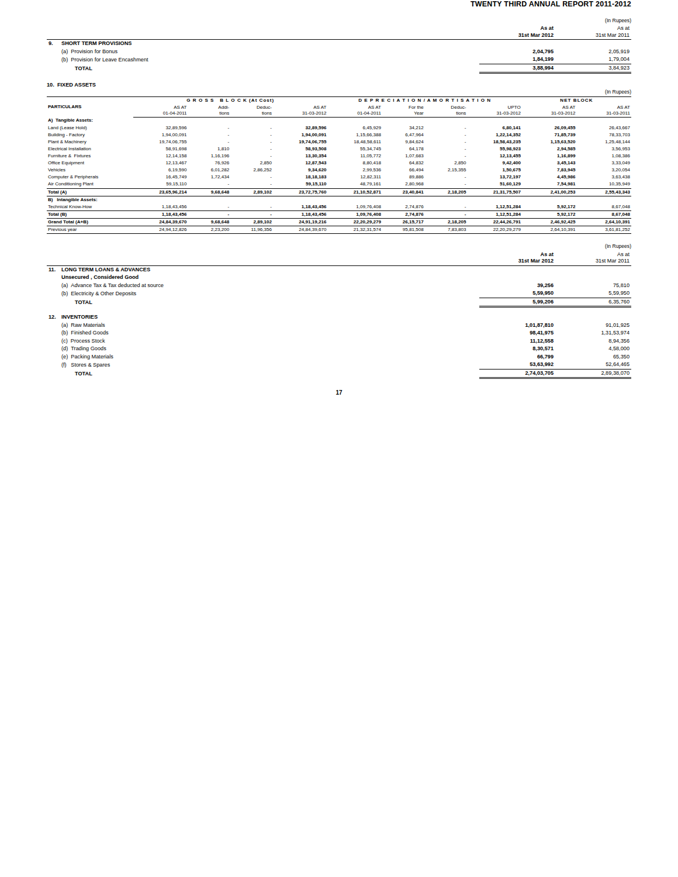TWENTY THIRD ANNUAL REPORT 2011-2012
(In Rupees)
| | | As at 31st Mar 2012 | As at 31st Mar 2011 |
| 9. | SHORT TERM PROVISIONS | | |
| | (a) Provision for Bonus | 2,04,795 | 2,05,919 |
| | (b) Provision for Leave Encashment | 1,84,199 | 1,79,004 |
| | TOTAL | 3,88,994 | 3,84,923 |
10. FIXED ASSETS
(In Rupees)
| PARTICULARS | G R O S S B L O C K (At Cost) | D E P R E C I A T I O N / A M O R T I S A T I O N | NET BLOCK |
| AS AT 01-04-2011 | Addi- tions | Deduc- tions | AS AT 31-03-2012 | AS AT 01-04-2011 | For the Year | Deduc- tions | UPTO 31-03-2012 | AS AT 31-03-2012 | AS AT 31-03-2011 |
| A) Tangible Assets: | |
| Land (Lease Hold) | 32,89,596 | - | - | 32,89,596 | 6,45,929 | 34,212 | - | 6,80,141 | 26,09,455 | 26,43,667 |
| Building - Factory | 1,94,00,091 | - | - | 1,94,00,091 | 1,15,66,388 | 6,47,964 | - | 1,22,14,352 | 71,85,739 | 78,33,703 |
| Plant & Machinery | 19,74,06,755 | - | - | 19,74,06,755 | 18,48,58,611 | 9,84,624 | - | 18,58,43,235 | 1,15,63,520 | 1,25,48,144 |
| Electrical Installation | 58,91,698 | 1,810 | - | 58,93,508 | 55,34,745 | 64,178 | - | 55,98,923 | 2,94,585 | 3,56,953 |
| Furniture & Fixtures | 12,14,158 | 1,16,196 | - | 13,30,354 | 11,05,772 | 1,07,683 | - | 12,13,455 | 1,16,899 | 1,08,386 |
| Office Equipment | 12,13,467 | 76,926 | 2,850 | 12,87,543 | 8,80,418 | 64,832 | 2,850 | 9,42,400 | 3,45,143 | 3,33,049 |
| Vehicles | 6,19,590 | 6,01,282 | 2,86,252 | 9,34,620 | 2,99,536 | 66,494 | 2,15,355 | 1,50,675 | 7,83,945 | 3,20,054 |
| Computer & Peripherals | 16,45,749 | 1,72,434 | - | 18,18,183 | 12,82,311 | 89,886 | - | 13,72,197 | 4,45,986 | 3,63,438 |
| Air Conditioning Plant | 59,15,110 | - | - | 59,15,110 | 48,79,161 | 2,80,968 | - | 51,60,129 | 7,54,981 | 10,35,949 |
| Total (A) | 23,65,96,214 | 9,68,648 | 2,89,102 | 23,72,75,760 | 21,10,52,871 | 23,40,841 | 2,18,205 | 21,31,75,507 | 2,41,00,253 | 2,55,43,343 |
| B) Intangible Assets: | |
| Technical Know-How | 1,18,43,456 | - | - | 1,18,43,456 | 1,09,76,408 | 2,74,876 | - | 1,12,51,284 | 5,92,172 | 8,67,048 |
| Total (B) | 1,18,43,456 | - | - | 1,18,43,456 | 1,09,76,408 | 2,74,876 | - | 1,12,51,284 | 5,92,172 | 8,67,048 |
| Grand Total (A+B) | 24,84,39,670 | 9,68,648 | 2,89,102 | 24,91,19,216 | 22,20,29,279 | 26,15,717 | 2,18,205 | 22,44,26,791 | 2,46,92,425 | 2,64,10,391 |
| Previous year | 24,94,12,826 | 2,23,200 | 11,96,356 | 24,84,39,670 | 21,32,31,574 | 95,81,508 | 7,83,803 | 22,20,29,279 | 2,64,10,391 | 3,61,81,252 |
(In Rupees)
| | | As at 31st Mar 2012 | As at 31st Mar 2011 |
| 11. | LONG TERM LOANS & ADVANCES | | |
| | Unsecured , Considered Good | | |
| | (a) Advance Tax & Tax deducted at source | 39,256 | 75,810 |
| | (b) Electricity & Other Deposits | 5,59,950 | 5,59,950 |
| | TOTAL | 5,99,206 | 6,35,760 |
| 12. | INVENTORIES | | |
| | (a) Raw Materials | 1,01,87,810 | 91,01,925 |
| | (b) Finished Goods | 98,41,975 | 1,31,53,974 |
| | (c) Process Stock | 11,12,558 | 8,94,356 |
| | (d) Trading Goods | 8,30,571 | 4,58,000 |
| | (e) Packing Materials | 66,799 | 65,350 |
| | (f) Stores & Spares | 53,63,992 | 52,64,465 |
| | TOTAL | 2,74,03,705 | 2,89,38,070 |
17